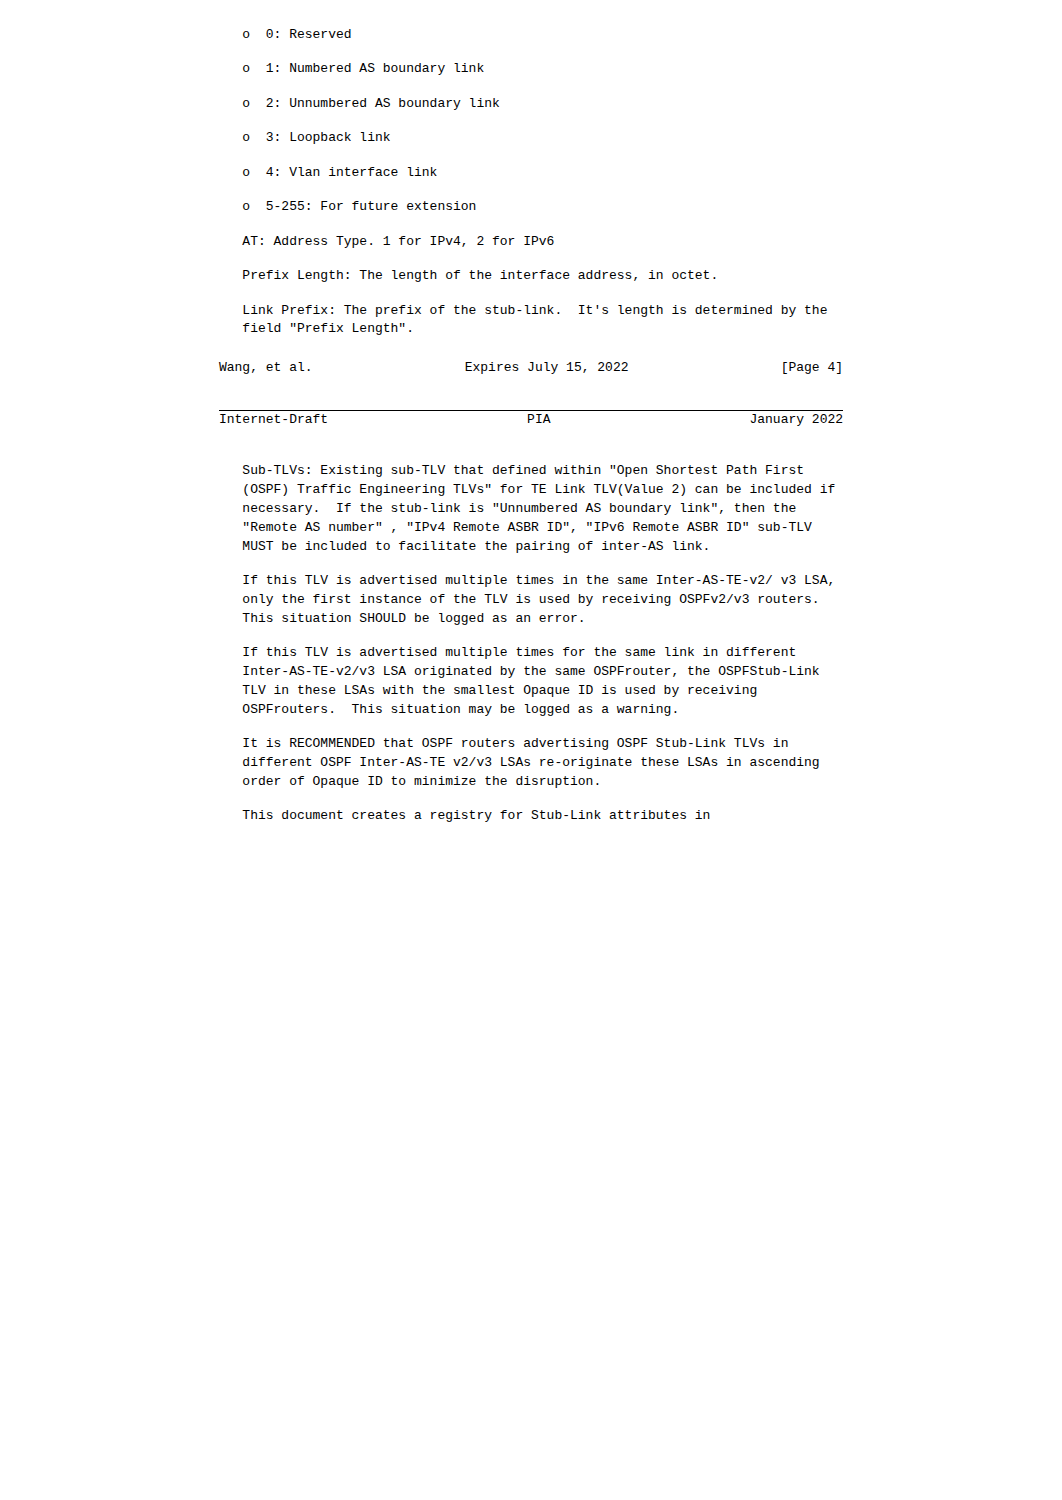o 0: Reserved
o 1: Numbered AS boundary link
o 2: Unnumbered AS boundary link
o 3: Loopback link
o 4: Vlan interface link
o 5-255: For future extension
AT: Address Type. 1 for IPv4, 2 for IPv6
Prefix Length: The length of the interface address, in octet.
Link Prefix: The prefix of the stub-link. It's length is determined by the field "Prefix Length".
Wang, et al. Expires July 15, 2022 [Page 4]
Internet-Draft PIA January 2022
Sub-TLVs: Existing sub-TLV that defined within "Open Shortest Path First (OSPF) Traffic Engineering TLVs" for TE Link TLV(Value 2) can be included if necessary. If the stub-link is "Unnumbered AS boundary link", then the "Remote AS number" , "IPv4 Remote ASBR ID", "IPv6 Remote ASBR ID" sub-TLV MUST be included to facilitate the pairing of inter-AS link.
If this TLV is advertised multiple times in the same Inter-AS-TE-v2/ v3 LSA, only the first instance of the TLV is used by receiving OSPFv2/v3 routers. This situation SHOULD be logged as an error.
If this TLV is advertised multiple times for the same link in different Inter-AS-TE-v2/v3 LSA originated by the same OSPFrouter, the OSPFStub-Link TLV in these LSAs with the smallest Opaque ID is used by receiving OSPFrouters. This situation may be logged as a warning.
It is RECOMMENDED that OSPF routers advertising OSPF Stub-Link TLVs in different OSPF Inter-AS-TE v2/v3 LSAs re-originate these LSAs in ascending order of Opaque ID to minimize the disruption.
This document creates a registry for Stub-Link attributes in